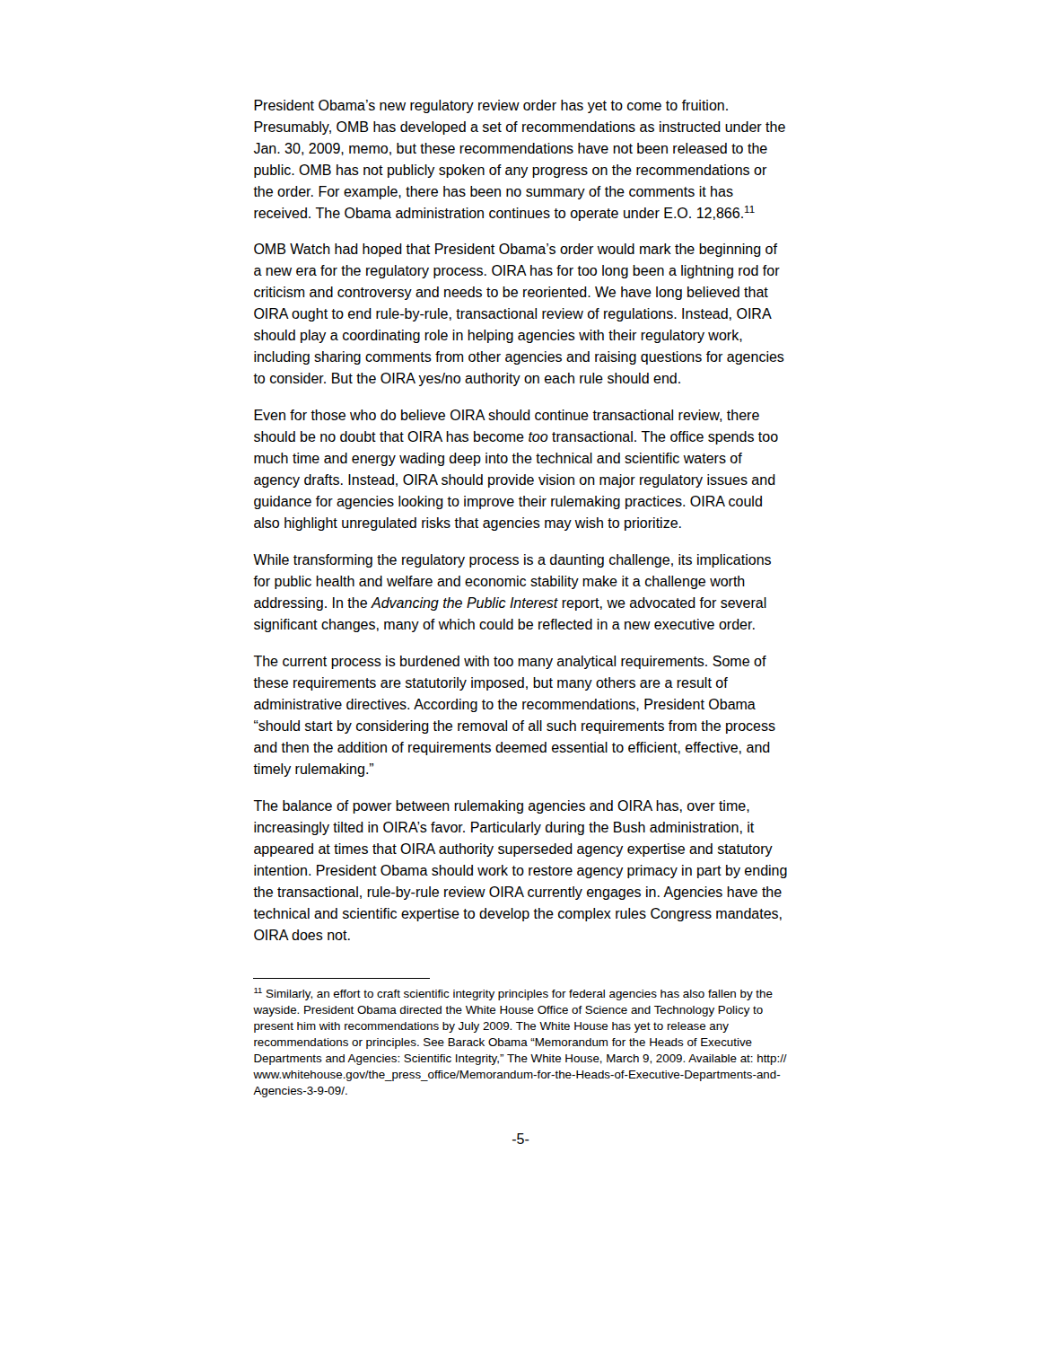President Obama’s new regulatory review order has yet to come to fruition. Presumably, OMB has developed a set of recommendations as instructed under the Jan. 30, 2009, memo, but these recommendations have not been released to the public. OMB has not publicly spoken of any progress on the recommendations or the order. For example, there has been no summary of the comments it has received. The Obama administration continues to operate under E.O. 12,866.11
OMB Watch had hoped that President Obama’s order would mark the beginning of a new era for the regulatory process. OIRA has for too long been a lightning rod for criticism and controversy and needs to be reoriented. We have long believed that OIRA ought to end rule-by-rule, transactional review of regulations. Instead, OIRA should play a coordinating role in helping agencies with their regulatory work, including sharing comments from other agencies and raising questions for agencies to consider. But the OIRA yes/no authority on each rule should end.
Even for those who do believe OIRA should continue transactional review, there should be no doubt that OIRA has become too transactional. The office spends too much time and energy wading deep into the technical and scientific waters of agency drafts. Instead, OIRA should provide vision on major regulatory issues and guidance for agencies looking to improve their rulemaking practices. OIRA could also highlight unregulated risks that agencies may wish to prioritize.
While transforming the regulatory process is a daunting challenge, its implications for public health and welfare and economic stability make it a challenge worth addressing. In the Advancing the Public Interest report, we advocated for several significant changes, many of which could be reflected in a new executive order.
The current process is burdened with too many analytical requirements. Some of these requirements are statutorily imposed, but many others are a result of administrative directives. According to the recommendations, President Obama “should start by considering the removal of all such requirements from the process and then the addition of requirements deemed essential to efficient, effective, and timely rulemaking.”
The balance of power between rulemaking agencies and OIRA has, over time, increasingly tilted in OIRA’s favor. Particularly during the Bush administration, it appeared at times that OIRA authority superseded agency expertise and statutory intention. President Obama should work to restore agency primacy in part by ending the transactional, rule-by-rule review OIRA currently engages in. Agencies have the technical and scientific expertise to develop the complex rules Congress mandates, OIRA does not.
11 Similarly, an effort to craft scientific integrity principles for federal agencies has also fallen by the wayside. President Obama directed the White House Office of Science and Technology Policy to present him with recommendations by July 2009. The White House has yet to release any recommendations or principles. See Barack Obama “Memorandum for the Heads of Executive Departments and Agencies: Scientific Integrity,” The White House, March 9, 2009. Available at: http://www.whitehouse.gov/the_press_office/Memorandum-for-the-Heads-of-Executive-Departments-and-Agencies-3-9-09/.
-5-